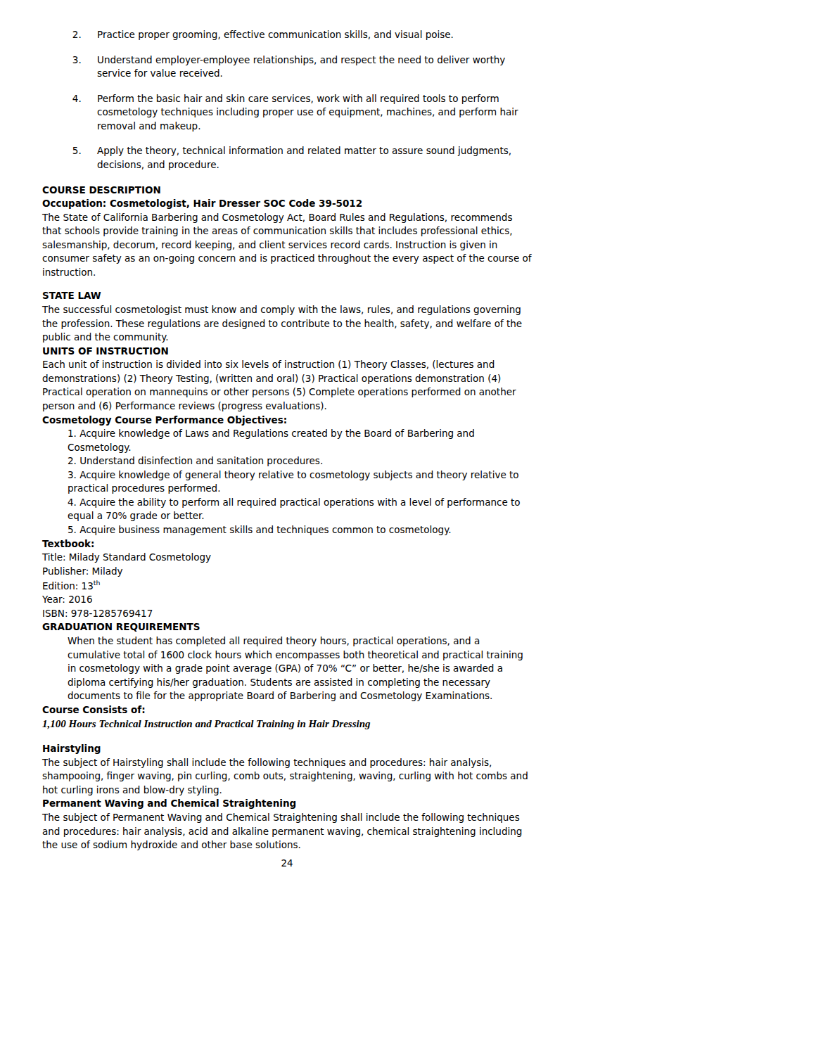Practice proper grooming, effective communication skills, and visual poise.
Understand employer-employee relationships, and respect the need to deliver worthy service for value received.
Perform the basic hair and skin care services, work with all required tools to perform cosmetology techniques including proper use of equipment, machines, and perform hair removal and makeup.
Apply the theory, technical information and related matter to assure sound judgments, decisions, and procedure.
COURSE DESCRIPTION
Occupation: Cosmetologist, Hair Dresser SOC Code 39-5012
The State of California Barbering and Cosmetology Act, Board Rules and Regulations, recommends that schools provide training in the areas of communication skills that includes professional ethics, salesmanship, decorum, record keeping, and client services record cards. Instruction is given in consumer safety as an on-going concern and is practiced throughout the every aspect of the course of instruction.
STATE LAW
The successful cosmetologist must know and comply with the laws, rules, and regulations governing the profession. These regulations are designed to contribute to the health, safety, and welfare of the public and the community.
UNITS OF INSTRUCTION
Each unit of instruction is divided into six levels of instruction (1) Theory Classes, (lectures and demonstrations) (2) Theory Testing, (written and oral) (3) Practical operations demonstration (4) Practical operation on mannequins or other persons (5) Complete operations performed on another person and (6) Performance reviews (progress evaluations).
Cosmetology Course Performance Objectives:
1. Acquire knowledge of Laws and Regulations created by the Board of Barbering and Cosmetology.
2. Understand disinfection and sanitation procedures.
3. Acquire knowledge of general theory relative to cosmetology subjects and theory relative to practical procedures performed.
4. Acquire the ability to perform all required practical operations with a level of performance to equal a 70% grade or better.
5. Acquire business management skills and techniques common to cosmetology.
Textbook:
Title: Milady Standard Cosmetology
Publisher: Milady
Edition: 13th
Year: 2016
ISBN: 978-1285769417
GRADUATION REQUIREMENTS
When the student has completed all required theory hours, practical operations, and a cumulative total of 1600 clock hours which encompasses both theoretical and practical training in cosmetology with a grade point average (GPA) of 70% “C” or better, he/she is awarded a diploma certifying his/her graduation. Students are assisted in completing the necessary documents to file for the appropriate Board of Barbering and Cosmetology Examinations.
Course Consists of:
1,100 Hours Technical Instruction and Practical Training in Hair Dressing
Hairstyling
The subject of Hairstyling shall include the following techniques and procedures: hair analysis, shampooing, finger waving, pin curling, comb outs, straightening, waving, curling with hot combs and hot curling irons and blow-dry styling.
Permanent Waving and Chemical Straightening
The subject of Permanent Waving and Chemical Straightening shall include the following techniques and procedures: hair analysis, acid and alkaline permanent waving, chemical straightening including the use of sodium hydroxide and other base solutions.
24